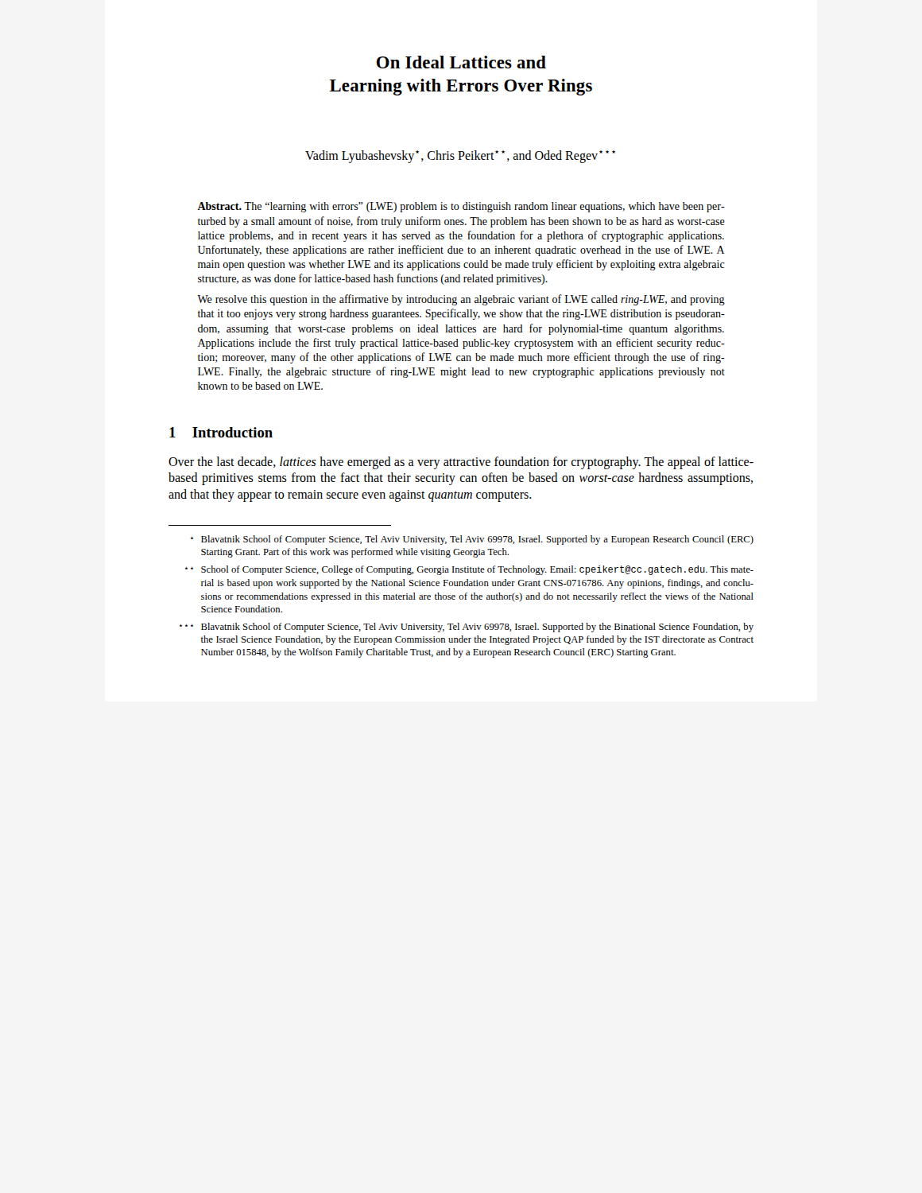On Ideal Lattices and
Learning with Errors Over Rings
Vadim Lyubashevsky⋆, Chris Peikert⋆⋆, and Oded Regev⋆⋆⋆
Abstract. The “learning with errors” (LWE) problem is to distinguish random linear equations, which have been perturbed by a small amount of noise, from truly uniform ones. The problem has been shown to be as hard as worst-case lattice problems, and in recent years it has served as the foundation for a plethora of cryptographic applications. Unfortunately, these applications are rather inefficient due to an inherent quadratic overhead in the use of LWE. A main open question was whether LWE and its applications could be made truly efficient by exploiting extra algebraic structure, as was done for lattice-based hash functions (and related primitives).
We resolve this question in the affirmative by introducing an algebraic variant of LWE called ring-LWE, and proving that it too enjoys very strong hardness guarantees. Specifically, we show that the ring-LWE distribution is pseudorandom, assuming that worst-case problems on ideal lattices are hard for polynomial-time quantum algorithms. Applications include the first truly practical lattice-based public-key cryptosystem with an efficient security reduction; moreover, many of the other applications of LWE can be made much more efficient through the use of ring-LWE. Finally, the algebraic structure of ring-LWE might lead to new cryptographic applications previously not known to be based on LWE.
1 Introduction
Over the last decade, lattices have emerged as a very attractive foundation for cryptography. The appeal of lattice-based primitives stems from the fact that their security can often be based on worst-case hardness assumptions, and that they appear to remain secure even against quantum computers.
⋆
Blavatnik School of Computer Science, Tel Aviv University, Tel Aviv 69978, Israel. Supported by a European Research Council (ERC) Starting Grant. Part of this work was performed while visiting Georgia Tech.
⋆⋆
School of Computer Science, College of Computing, Georgia Institute of Technology. Email: cpeikert@cc.gatech.edu. This material is based upon work supported by the National Science Foundation under Grant CNS-0716786. Any opinions, findings, and conclusions or recommendations expressed in this material are those of the author(s) and do not necessarily reflect the views of the National Science Foundation.
⋆⋆⋆
Blavatnik School of Computer Science, Tel Aviv University, Tel Aviv 69978, Israel. Supported by the Binational Science Foundation, by the Israel Science Foundation, by the European Commission under the Integrated Project QAP funded by the IST directorate as Contract Number 015848, by the Wolfson Family Charitable Trust, and by a European Research Council (ERC) Starting Grant.